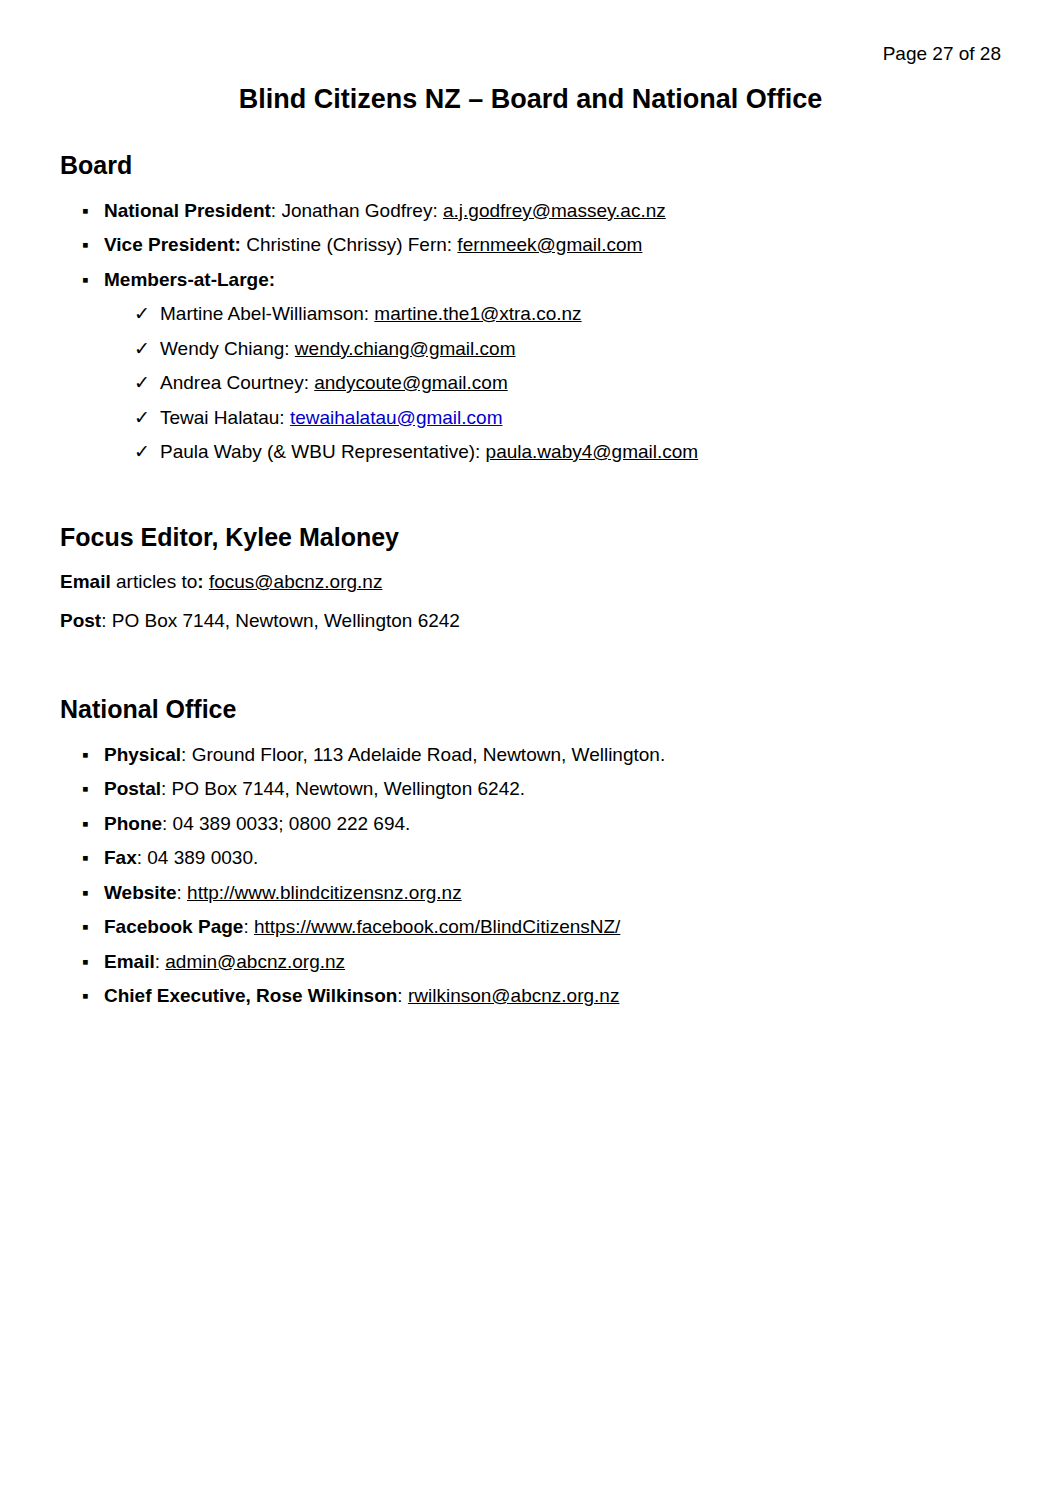Page 27 of 28
Blind Citizens NZ – Board and National Office
Board
National President: Jonathan Godfrey: a.j.godfrey@massey.ac.nz
Vice President: Christine (Chrissy) Fern: fernmeek@gmail.com
Members-at-Large:
Martine Abel-Williamson: martine.the1@xtra.co.nz
Wendy Chiang: wendy.chiang@gmail.com
Andrea Courtney: andycoute@gmail.com
Tewai Halatau: tewaihalatau@gmail.com
Paula Waby (& WBU Representative): paula.waby4@gmail.com
Focus Editor, Kylee Maloney
Email articles to: focus@abcnz.org.nz
Post: PO Box 7144, Newtown, Wellington 6242
National Office
Physical: Ground Floor, 113 Adelaide Road, Newtown, Wellington.
Postal: PO Box 7144, Newtown, Wellington 6242.
Phone: 04 389 0033; 0800 222 694.
Fax: 04 389 0030.
Website: http://www.blindcitizensnz.org.nz
Facebook Page: https://www.facebook.com/BlindCitizensNZ/
Email: admin@abcnz.org.nz
Chief Executive, Rose Wilkinson: rwilkinson@abcnz.org.nz